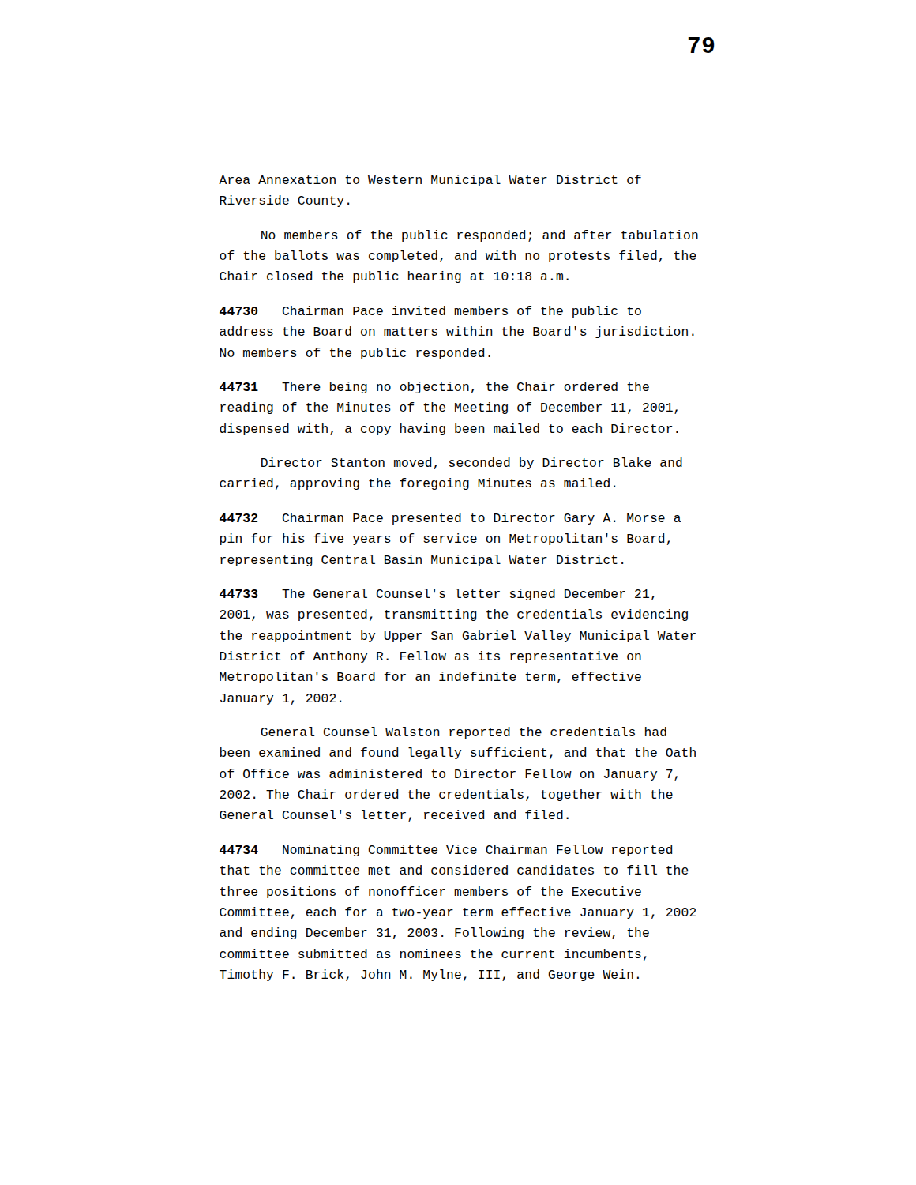79
Area Annexation to Western Municipal Water District of Riverside County.
No members of the public responded; and after tabulation of the ballots was completed, and with no protests filed, the Chair closed the public hearing at 10:18 a.m.
44730 Chairman Pace invited members of the public to address the Board on matters within the Board's jurisdiction. No members of the public responded.
44731 There being no objection, the Chair ordered the reading of the Minutes of the Meeting of December 11, 2001, dispensed with, a copy having been mailed to each Director.
Director Stanton moved, seconded by Director Blake and carried, approving the foregoing Minutes as mailed.
44732 Chairman Pace presented to Director Gary A. Morse a pin for his five years of service on Metropolitan's Board, representing Central Basin Municipal Water District.
44733 The General Counsel's letter signed December 21, 2001, was presented, transmitting the credentials evidencing the reappointment by Upper San Gabriel Valley Municipal Water District of Anthony R. Fellow as its representative on Metropolitan's Board for an indefinite term, effective January 1, 2002.
General Counsel Walston reported the credentials had been examined and found legally sufficient, and that the Oath of Office was administered to Director Fellow on January 7, 2002. The Chair ordered the credentials, together with the General Counsel's letter, received and filed.
44734 Nominating Committee Vice Chairman Fellow reported that the committee met and considered candidates to fill the three positions of nonofficer members of the Executive Committee, each for a two-year term effective January 1, 2002 and ending December 31, 2003. Following the review, the committee submitted as nominees the current incumbents, Timothy F. Brick, John M. Mylne, III, and George Wein.